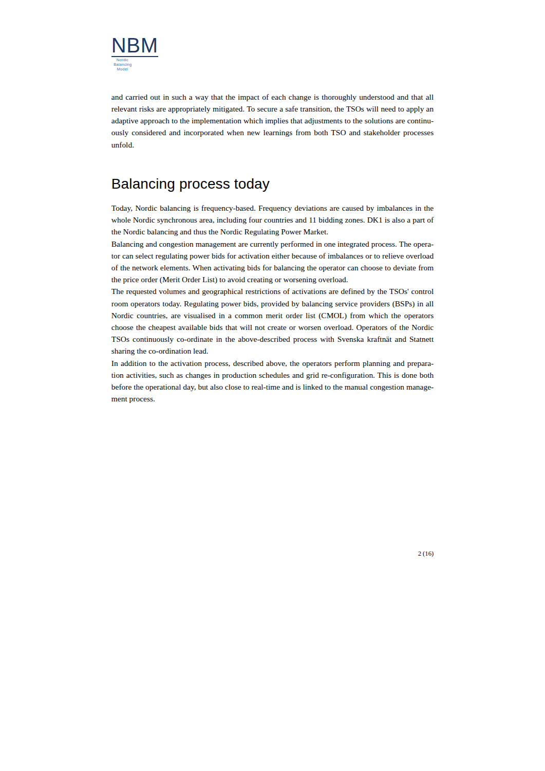NBM
Nordic Balancing Model
and carried out in such a way that the impact of each change is thoroughly understood and that all relevant risks are appropriately mitigated. To secure a safe transition, the TSOs will need to apply an adaptive approach to the implementation which implies that adjustments to the solutions are continuously considered and incorporated when new learnings from both TSO and stakeholder processes unfold.
Balancing process today
Today, Nordic balancing is frequency-based. Frequency deviations are caused by imbalances in the whole Nordic synchronous area, including four countries and 11 bidding zones. DK1 is also a part of the Nordic balancing and thus the Nordic Regulating Power Market.
Balancing and congestion management are currently performed in one integrated process. The operator can select regulating power bids for activation either because of imbalances or to relieve overload of the network elements. When activating bids for balancing the operator can choose to deviate from the price order (Merit Order List) to avoid creating or worsening overload.
The requested volumes and geographical restrictions of activations are defined by the TSOs' control room operators today. Regulating power bids, provided by balancing service providers (BSPs) in all Nordic countries, are visualised in a common merit order list (CMOL) from which the operators choose the cheapest available bids that will not create or worsen overload. Operators of the Nordic TSOs continuously co-ordinate in the above-described process with Svenska kraftnät and Statnett sharing the co-ordination lead.
In addition to the activation process, described above, the operators perform planning and preparation activities, such as changes in production schedules and grid re-configuration. This is done both before the operational day, but also close to real-time and is linked to the manual congestion management process.
2 (16)